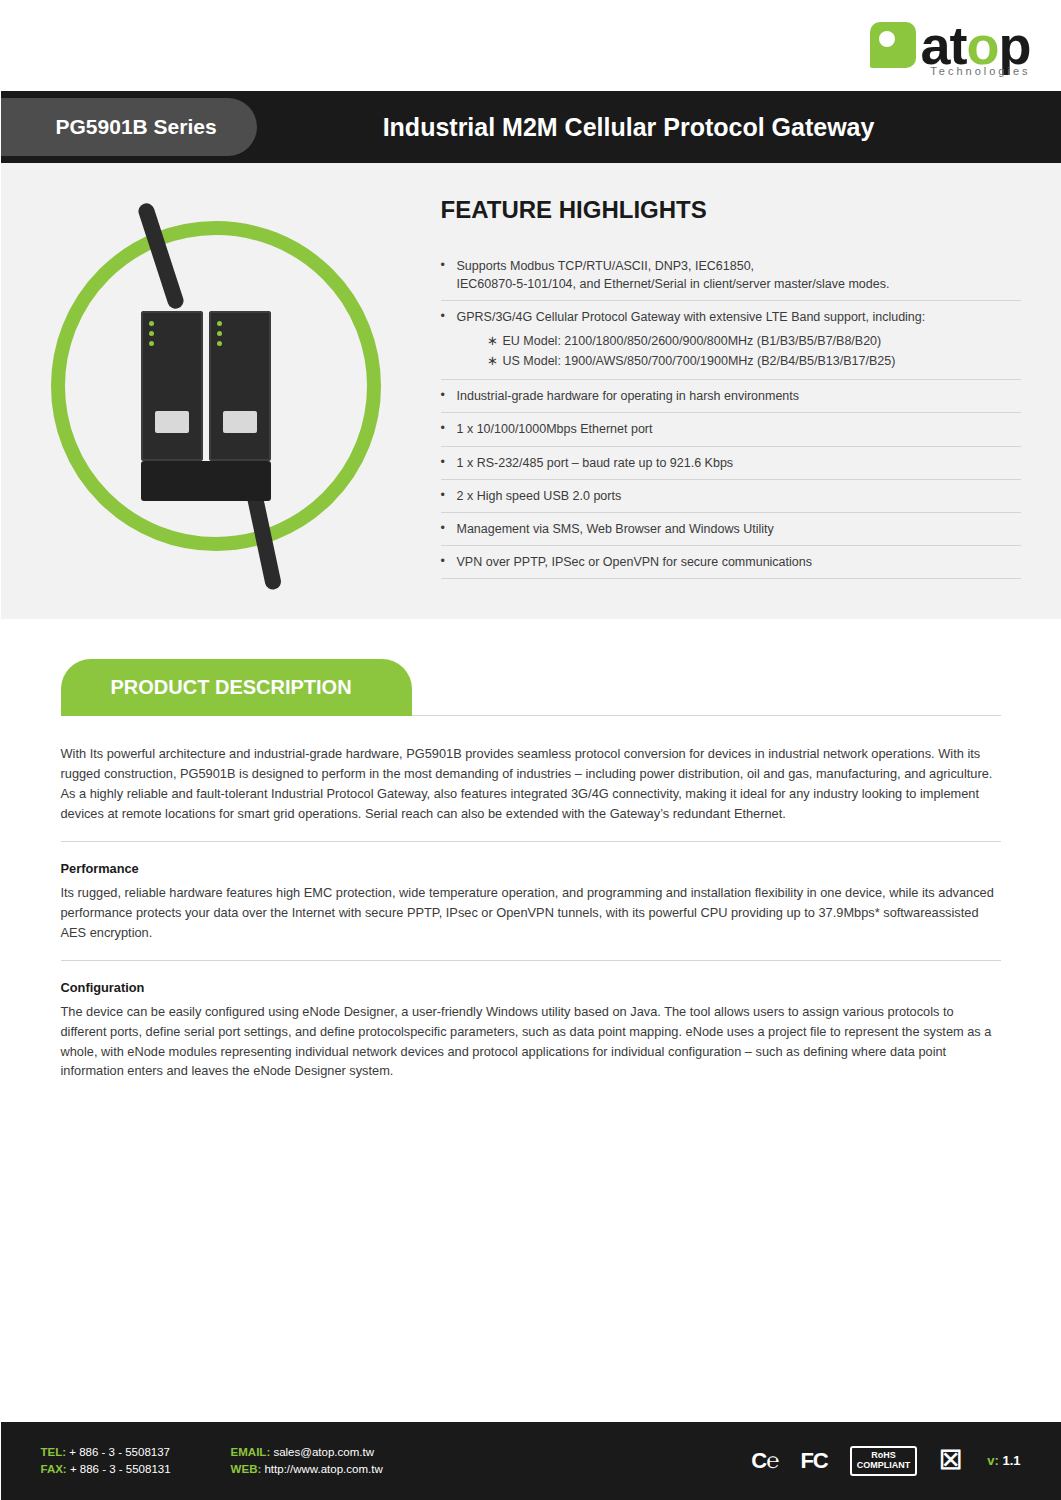atop Technologies
PG5901B Series
Industrial M2M Cellular Protocol Gateway
FEATURE HIGHLIGHTS
Supports Modbus TCP/RTU/ASCII, DNP3, IEC61850,
IEC60870-5-101/104, and Ethernet/Serial in client/server master/slave modes.
GPRS/3G/4G Cellular Protocol Gateway with extensive LTE Band support, including:
EU Model: 2100/1800/850/2600/900/800MHz (B1/B3/B5/B7/B8/B20)
US Model: 1900/AWS/850/700/700/1900MHz (B2/B4/B5/B13/B17/B25)
Industrial-grade hardware for operating in harsh environments
1 x 10/100/1000Mbps Ethernet port
1 x RS-232/485 port – baud rate up to 921.6 Kbps
2 x High speed USB 2.0 ports
Management via SMS, Web Browser and Windows Utility
VPN over PPTP, IPSec or OpenVPN for secure communications
PRODUCT DESCRIPTION
With Its powerful architecture and industrial-grade hardware, PG5901B provides seamless protocol conversion for devices in industrial network operations. With its rugged construction, PG5901B is designed to perform in the most demanding of industries – including power distribution, oil and gas, manufacturing, and agriculture. As a highly reliable and fault-tolerant Industrial Protocol Gateway, also features integrated 3G/4G connectivity, making it ideal for any industry looking to implement devices at remote locations for smart grid operations. Serial reach can also be extended with the Gateway’s redundant Ethernet.
Performance
Its rugged, reliable hardware features high EMC protection, wide temperature operation, and programming and installation flexibility in one device, while its advanced performance protects your data over the Internet with secure PPTP, IPsec or OpenVPN tunnels, with its powerful CPU providing up to 37.9Mbps* softwareassisted AES encryption.
Configuration
The device can be easily configured using eNode Designer, a user-friendly Windows utility based on Java. The tool allows users to assign various protocols to different ports, define serial port settings, and define protocolspecific parameters, such as data point mapping. eNode uses a project file to represent the system as a whole, with eNode modules representing individual network devices and protocol applications for individual configuration – such as defining where data point information enters and leaves the eNode Designer system.
TEL: + 886 - 3 - 5508137
FAX: + 886 - 3 - 5508131
EMAIL: sales@atop.com.tw
WEB: http://www.atop.com.tw
C℮ FC RoHS
COMPLIANT ☒
v: 1.1